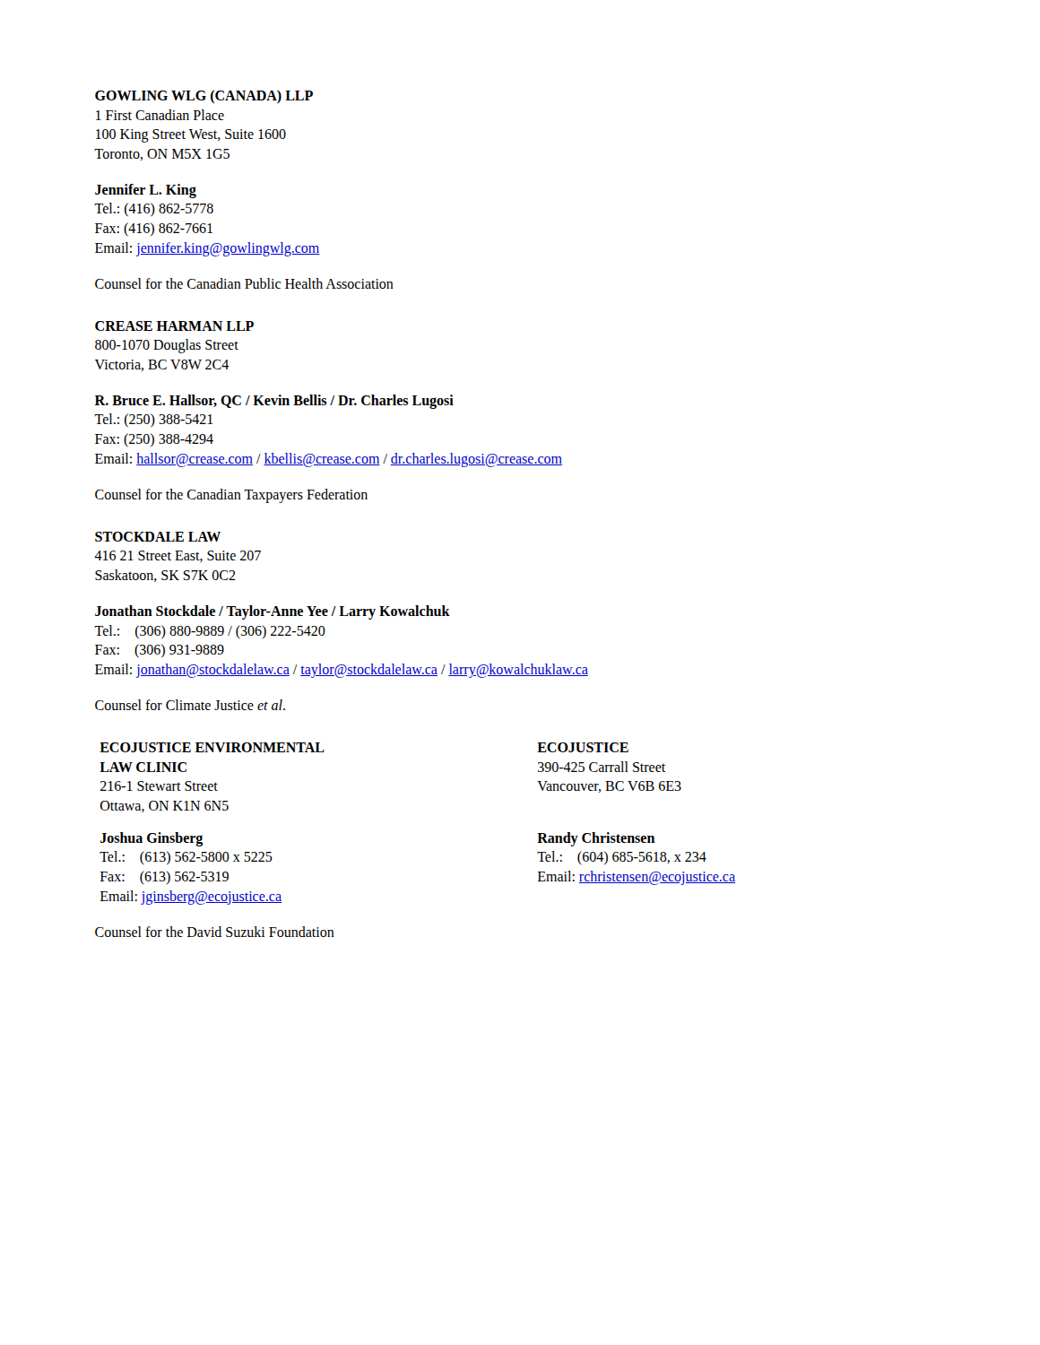Gowling WLG (Canada) LLP
1 First Canadian Place
100 King Street West, Suite 1600
Toronto, ON M5X 1G5
Jennifer L. King
Tel.: (416) 862-5778
Fax: (416) 862-7661
Email: jennifer.king@gowlingwlg.com
Counsel for the Canadian Public Health Association
Crease Harman LLP
800-1070 Douglas Street
Victoria, BC V8W 2C4
R. Bruce E. Hallsor, QC / Kevin Bellis / Dr. Charles Lugosi
Tel.: (250) 388-5421
Fax: (250) 388-4294
Email: hallsor@crease.com / kbellis@crease.com / dr.charles.lugosi@crease.com
Counsel for the Canadian Taxpayers Federation
Stockdale Law
416 21 Street East, Suite 207
Saskatoon, SK S7K 0C2
Jonathan Stockdale / Taylor-Anne Yee / Larry Kowalchuk
Tel.: (306) 880-9889 / (306) 222-5420
Fax: (306) 931-9889
Email: jonathan@stockdalelaw.ca / taylor@stockdalelaw.ca / larry@kowalchuklaw.ca
Counsel for Climate Justice et al.
| Ecojustice Environmental Law Clinic 216-1 Stewart Street Ottawa, ON K1N 6N5 | Ecojustice 390-425 Carrall Street Vancouver, BC V6B 6E3 |
| Joshua Ginsberg Tel.: (613) 562-5800 x 5225 Fax: (613) 562-5319 Email: jginsberg@ecojustice.ca | Randy Christensen Tel.: (604) 685-5618, x 234 Email: rchristensen@ecojustice.ca |
Counsel for the David Suzuki Foundation